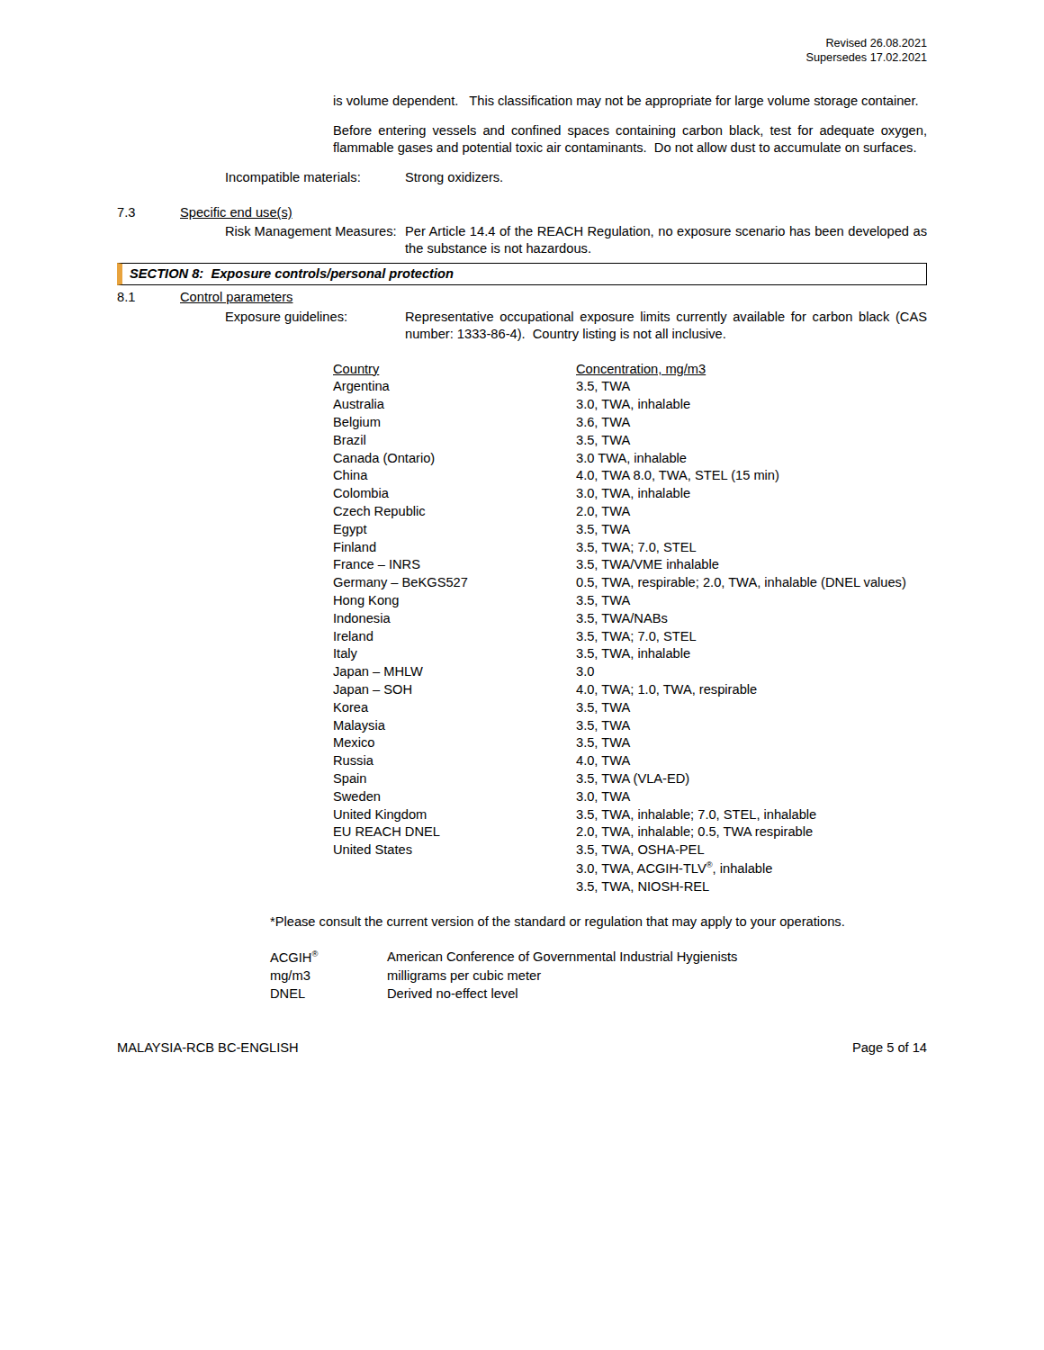Revised 26.08.2021
Supersedes 17.02.2021
is volume dependent. This classification may not be appropriate for large volume storage container.
Before entering vessels and confined spaces containing carbon black, test for adequate oxygen, flammable gases and potential toxic air contaminants. Do not allow dust to accumulate on surfaces.
Incompatible materials:
Strong oxidizers.
7.3
Specific end use(s)
Risk Management Measures:
Per Article 14.4 of the REACH Regulation, no exposure scenario has been developed as the substance is not hazardous.
SECTION 8: Exposure controls/personal protection
8.1
Control parameters
Exposure guidelines:
Representative occupational exposure limits currently available for carbon black (CAS number: 1333-86-4). Country listing is not all inclusive.
| Country | Concentration, mg/m3 |
| Argentina | 3.5, TWA |
| Australia | 3.0, TWA, inhalable |
| Belgium | 3.6, TWA |
| Brazil | 3.5, TWA |
| Canada (Ontario) | 3.0 TWA, inhalable |
| China | 4.0, TWA 8.0, TWA, STEL (15 min) |
| Colombia | 3.0, TWA, inhalable |
| Czech Republic | 2.0, TWA |
| Egypt | 3.5, TWA |
| Finland | 3.5, TWA; 7.0, STEL |
| France – INRS | 3.5, TWA/VME inhalable |
| Germany – BeKGS527 | 0.5, TWA, respirable; 2.0, TWA, inhalable (DNEL values) |
| Hong Kong | 3.5, TWA |
| Indonesia | 3.5, TWA/NABs |
| Ireland | 3.5, TWA; 7.0, STEL |
| Italy | 3.5, TWA, inhalable |
| Japan – MHLW | 3.0 |
| Japan – SOH | 4.0, TWA; 1.0, TWA, respirable |
| Korea | 3.5, TWA |
| Malaysia | 3.5, TWA |
| Mexico | 3.5, TWA |
| Russia | 4.0, TWA |
| Spain | 3.5, TWA (VLA-ED) |
| Sweden | 3.0, TWA |
| United Kingdom | 3.5, TWA, inhalable; 7.0, STEL, inhalable |
| EU REACH DNEL | 2.0, TWA, inhalable; 0.5, TWA respirable |
| United States | 3.5, TWA, OSHA-PEL |
| | 3.0, TWA, ACGIH-TLV ® , inhalable |
| | 3.5, TWA, NIOSH-REL |
*Please consult the current version of the standard or regulation that may apply to your operations.
| ACGIH ® | American Conference of Governmental Industrial Hygienists |
| mg/m3 | milligrams per cubic meter |
| DNEL | Derived no-effect level |
MALAYSIA-RCB BC-ENGLISH
Page 5 of 14